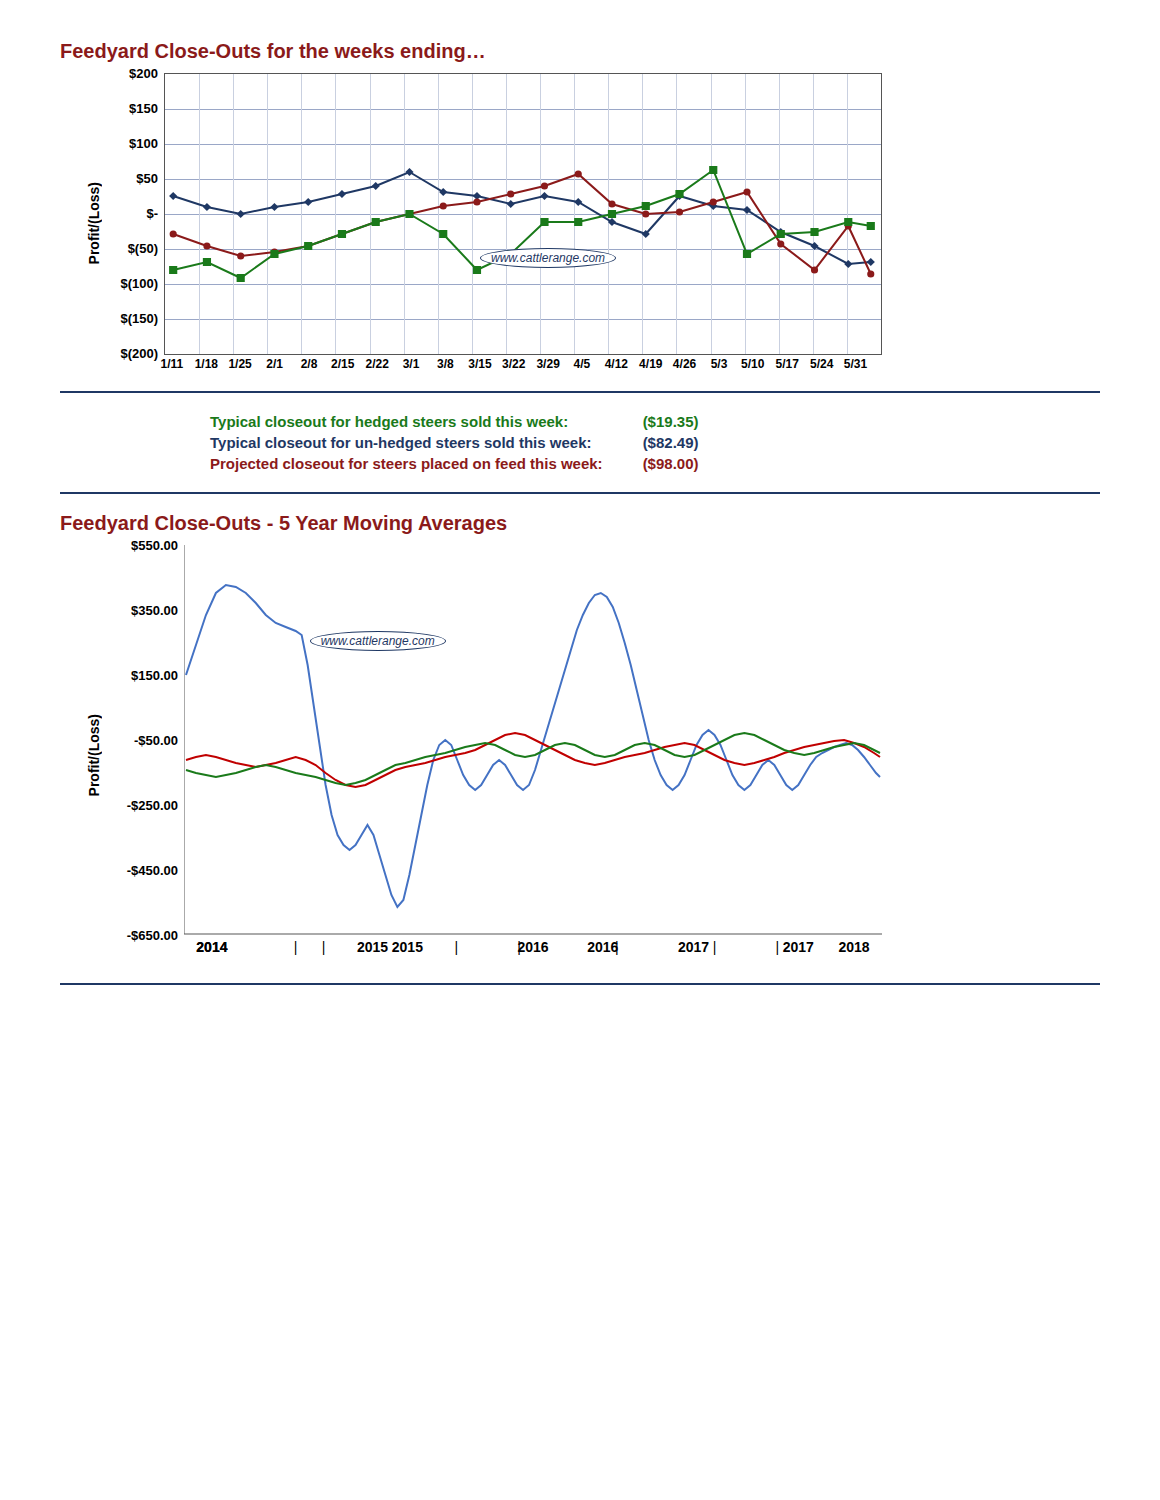Feedyard Close-Outs for the weeks ending…
Profit/(Loss)
$200 $150 $100 $50 $- $(50) $(100) $(150) $(200)
www.cattlerange.com
1/11 1/18 1/25 2/1 2/8 2/15 2/22 3/1 3/8 3/15 3/22 3/29 4/5 4/12 4/19 4/26 5/3 5/10 5/17 5/24 5/31
| Typical closeout for hedged steers sold this week: | ($19.35) |
| Typical closeout for un-hedged steers sold this week: | ($82.49) |
| Projected closeout for steers placed on feed this week: | ($98.00) |
Feedyard Close-Outs - 5 Year Moving Averages
Profit/(Loss)
$550.00 $350.00 $150.00 -$50.00 -$250.00 -$450.00 -$650.00
www.cattlerange.com
2014 | 2015 | 2016 | 2017
2014 | 2015 | 2016 | 2017 | 2018